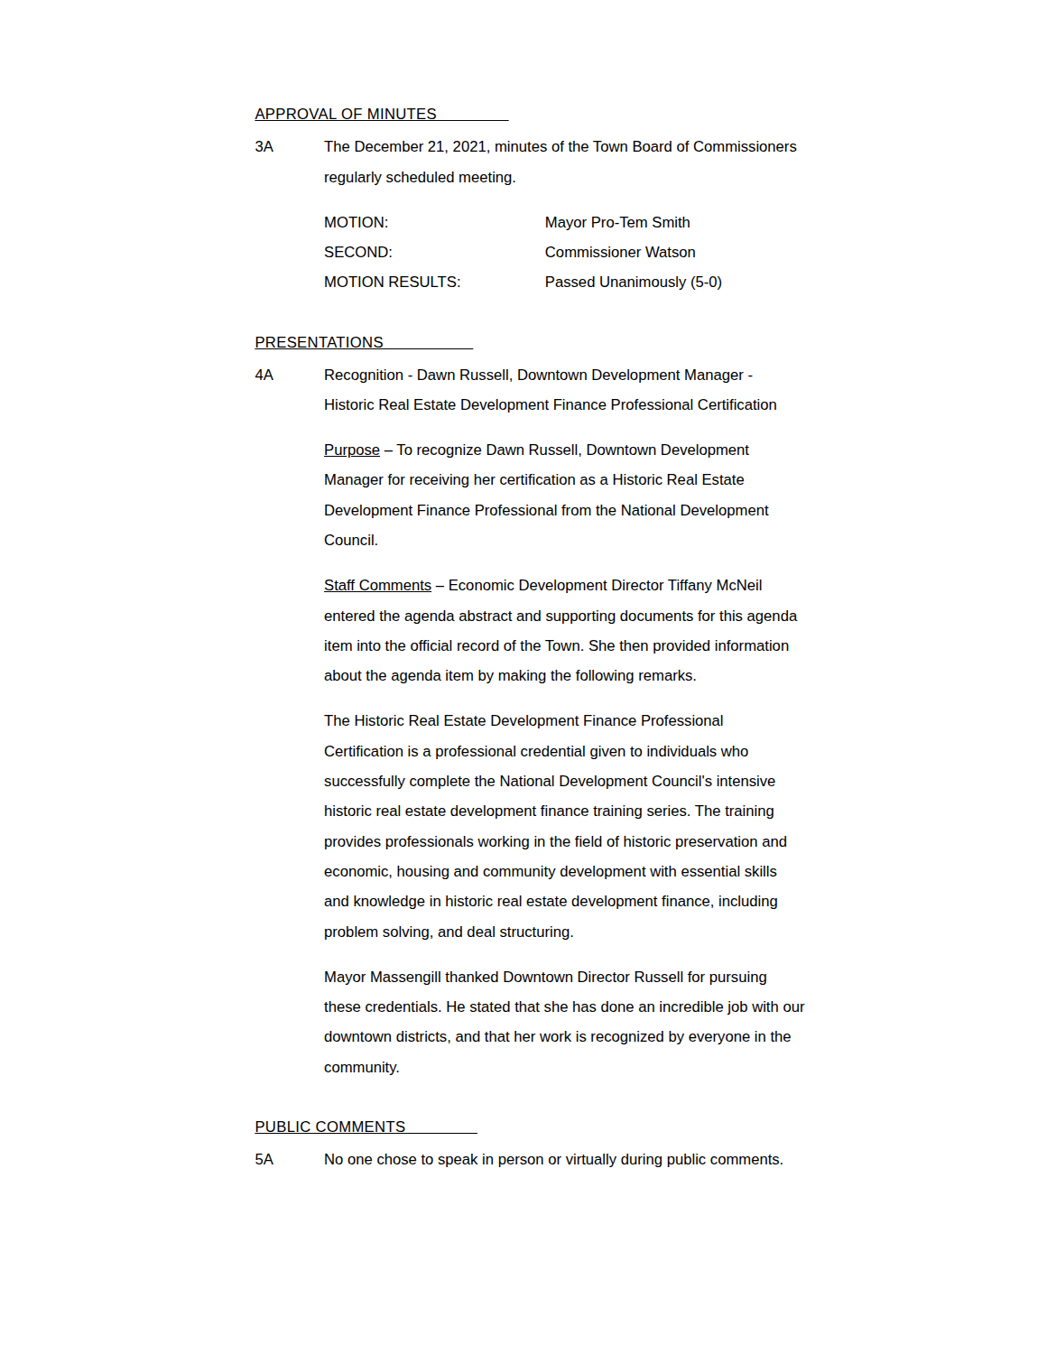APPROVAL OF MINUTES
3A
The December 21, 2021, minutes of the Town Board of Commissioners regularly scheduled meeting.
| MOTION: | Mayor Pro-Tem Smith |
| SECOND: | Commissioner Watson |
| MOTION RESULTS: | Passed Unanimously (5-0) |
PRESENTATIONS
4A
Recognition - Dawn Russell, Downtown Development Manager - Historic Real Estate Development Finance Professional Certification
Purpose – To recognize Dawn Russell, Downtown Development Manager for receiving her certification as a Historic Real Estate Development Finance Professional from the National Development Council.
Staff Comments – Economic Development Director Tiffany McNeil entered the agenda abstract and supporting documents for this agenda item into the official record of the Town. She then provided information about the agenda item by making the following remarks.
The Historic Real Estate Development Finance Professional Certification is a professional credential given to individuals who successfully complete the National Development Council's intensive historic real estate development finance training series. The training provides professionals working in the field of historic preservation and economic, housing and community development with essential skills and knowledge in historic real estate development finance, including problem solving, and deal structuring.
Mayor Massengill thanked Downtown Director Russell for pursuing these credentials. He stated that she has done an incredible job with our downtown districts, and that her work is recognized by everyone in the community.
PUBLIC COMMENTS
5A
No one chose to speak in person or virtually during public comments.